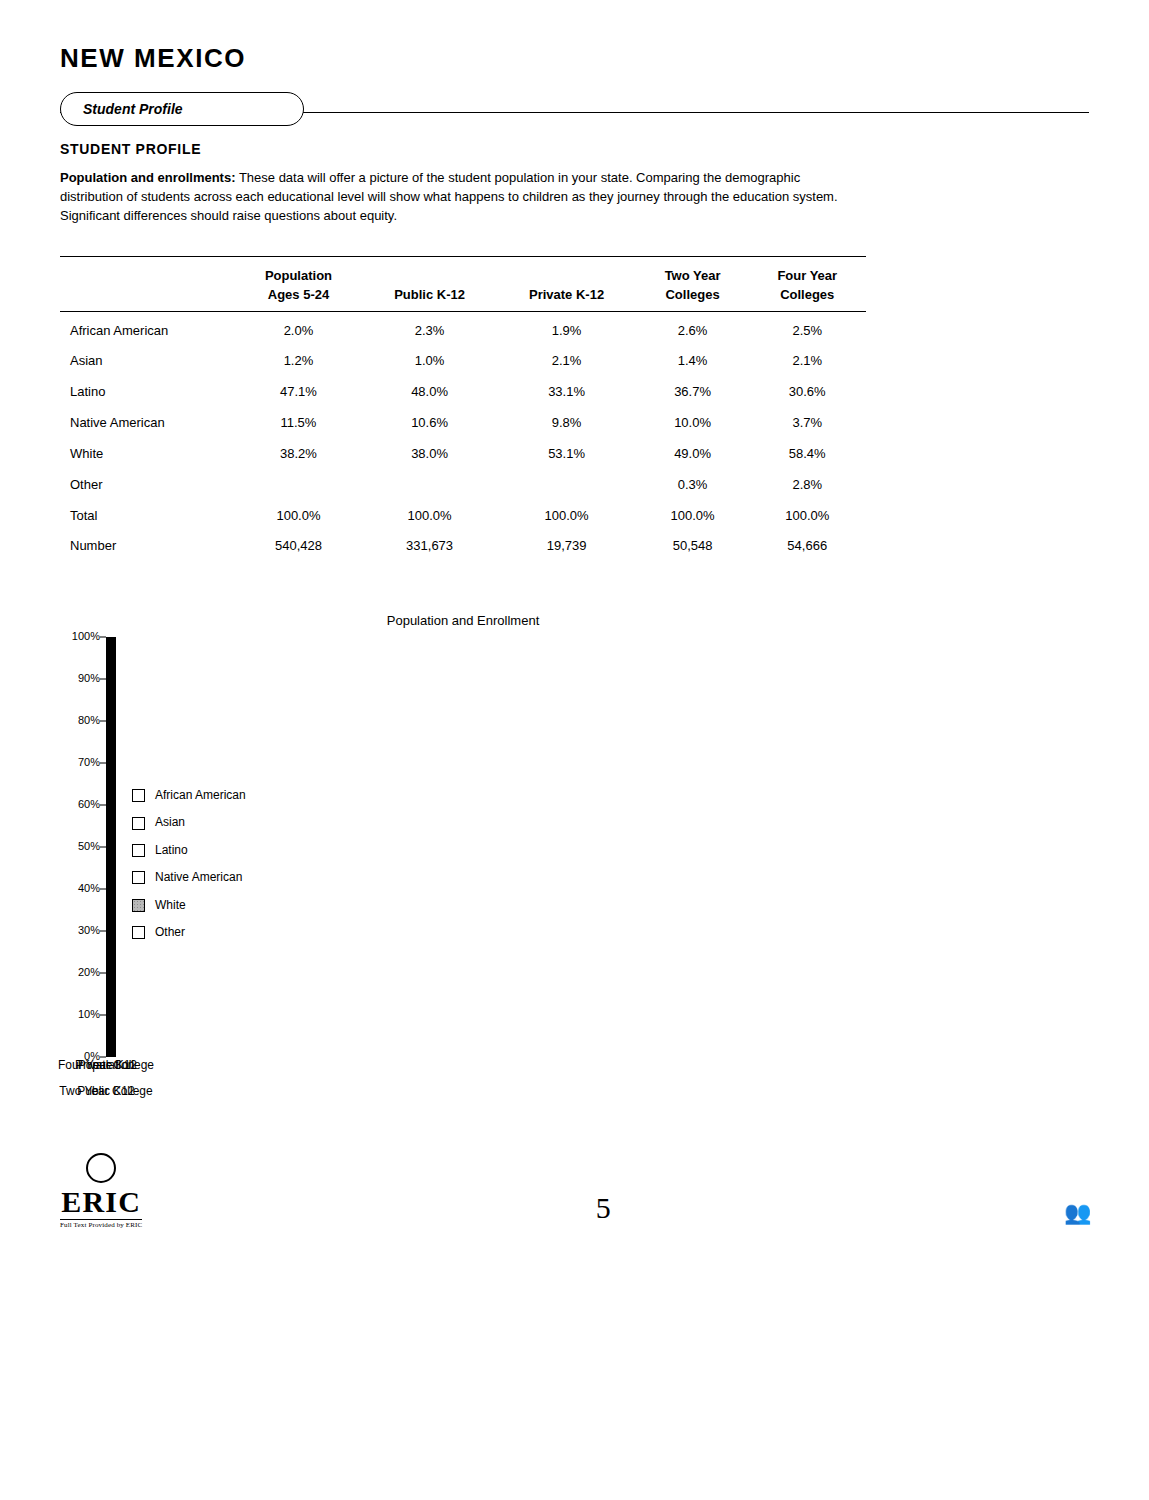NEW MEXICO
Student Profile
STUDENT PROFILE
Population and enrollments: These data will offer a picture of the student population in your state. Comparing the demographic distribution of students across each educational level will show what happens to children as they journey through the education system. Significant differences should raise questions about equity.
| | Population Ages 5-24 | Public K-12 | Private K-12 | Two Year Colleges | Four Year Colleges |
| --- | --- | --- | --- | --- | --- |
| African American | 2.0% | 2.3% | 1.9% | 2.6% | 2.5% |
| Asian | 1.2% | 1.0% | 2.1% | 1.4% | 2.1% |
| Latino | 47.1% | 48.0% | 33.1% | 36.7% | 30.6% |
| Native American | 11.5% | 10.6% | 9.8% | 10.0% | 3.7% |
| White | 38.2% | 38.0% | 53.1% | 49.0% | 58.4% |
| Other | | | | 0.3% | 2.8% |
| Total | 100.0% | 100.0% | 100.0% | 100.0% | 100.0% |
| Number | 540,428 | 331,673 | 19,739 | 50,548 | 54,666 |
Population and Enrollment
100%
90%
80%
70%
60%
50%
40%
30%
20%
10%
0%
Population Public K12 Private K12 Two Year College Four Year College
African American
Asian
Latino
Native American
White
Other
ERIC
Full Text Provided by ERIC
5
👥